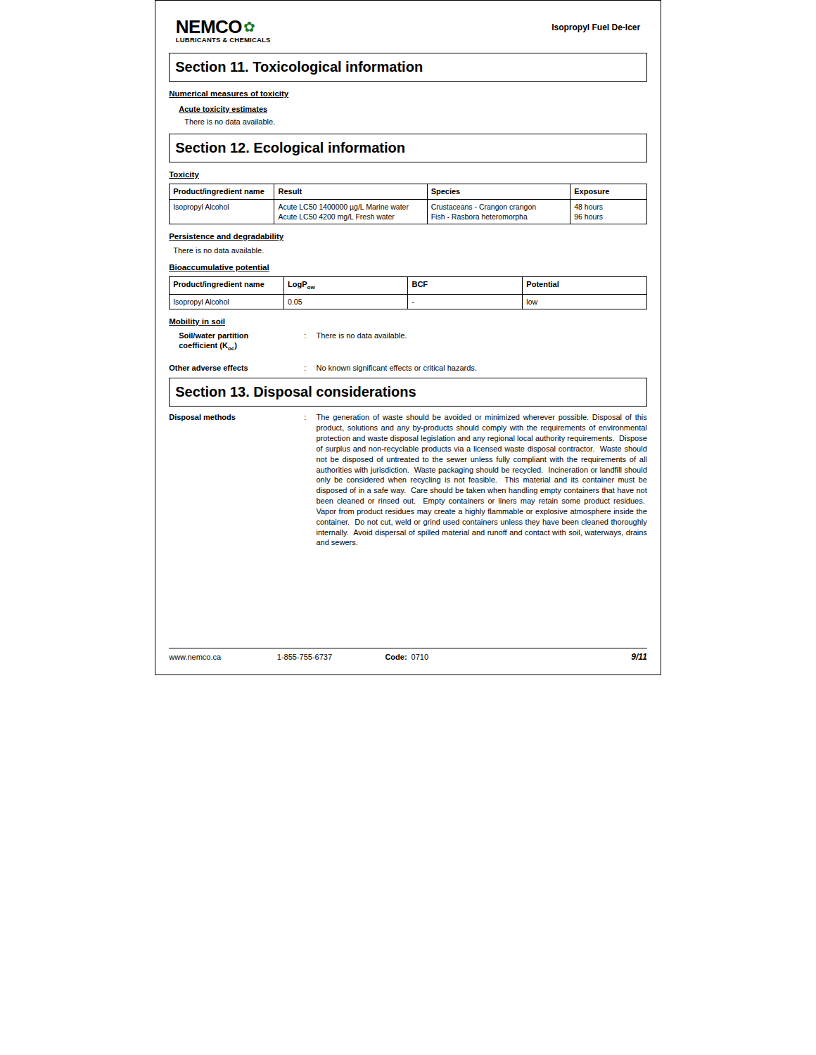NEMCO✿
LUBRICANTS & CHEMICALS
Isopropyl Fuel De-Icer
Section 11. Toxicological information
Numerical measures of toxicity
Acute toxicity estimates
There is no data available.
Section 12. Ecological information
Toxicity
| Product/ingredient name | Result | Species | Exposure |
| --- | --- | --- | --- |
| Isopropyl Alcohol | Acute LC50 1400000 µg/L Marine water Acute LC50 4200 mg/L Fresh water | Crustaceans - Crangon crangon Fish - Rasbora heteromorpha | 48 hours 96 hours |
Persistence and degradability
There is no data available.
Bioaccumulative potential
| Product/ingredient name | LogP ow | BCF | Potential |
| --- | --- | --- | --- |
| Isopropyl Alcohol | 0.05 | - | low |
Mobility in soil
Soil/water partition
coefficient (Koc)
:
There is no data available.
Other adverse effects
:
No known significant effects or critical hazards.
Section 13. Disposal considerations
Disposal methods
:
The generation of waste should be avoided or minimized wherever possible. Disposal of this product, solutions and any by-products should comply with the requirements of environmental protection and waste disposal legislation and any regional local authority requirements. Dispose of surplus and non-recyclable products via a licensed waste disposal contractor. Waste should not be disposed of untreated to the sewer unless fully compliant with the requirements of all authorities with jurisdiction. Waste packaging should be recycled. Incineration or landfill should only be considered when recycling is not feasible. This material and its container must be disposed of in a safe way. Care should be taken when handling empty containers that have not been cleaned or rinsed out. Empty containers or liners may retain some product residues. Vapor from product residues may create a highly flammable or explosive atmosphere inside the container. Do not cut, weld or grind used containers unless they have been cleaned thoroughly internally. Avoid dispersal of spilled material and runoff and contact with soil, waterways, drains and sewers.
www.nemco.ca
1-855-755-6737
Code: 0710
9/11